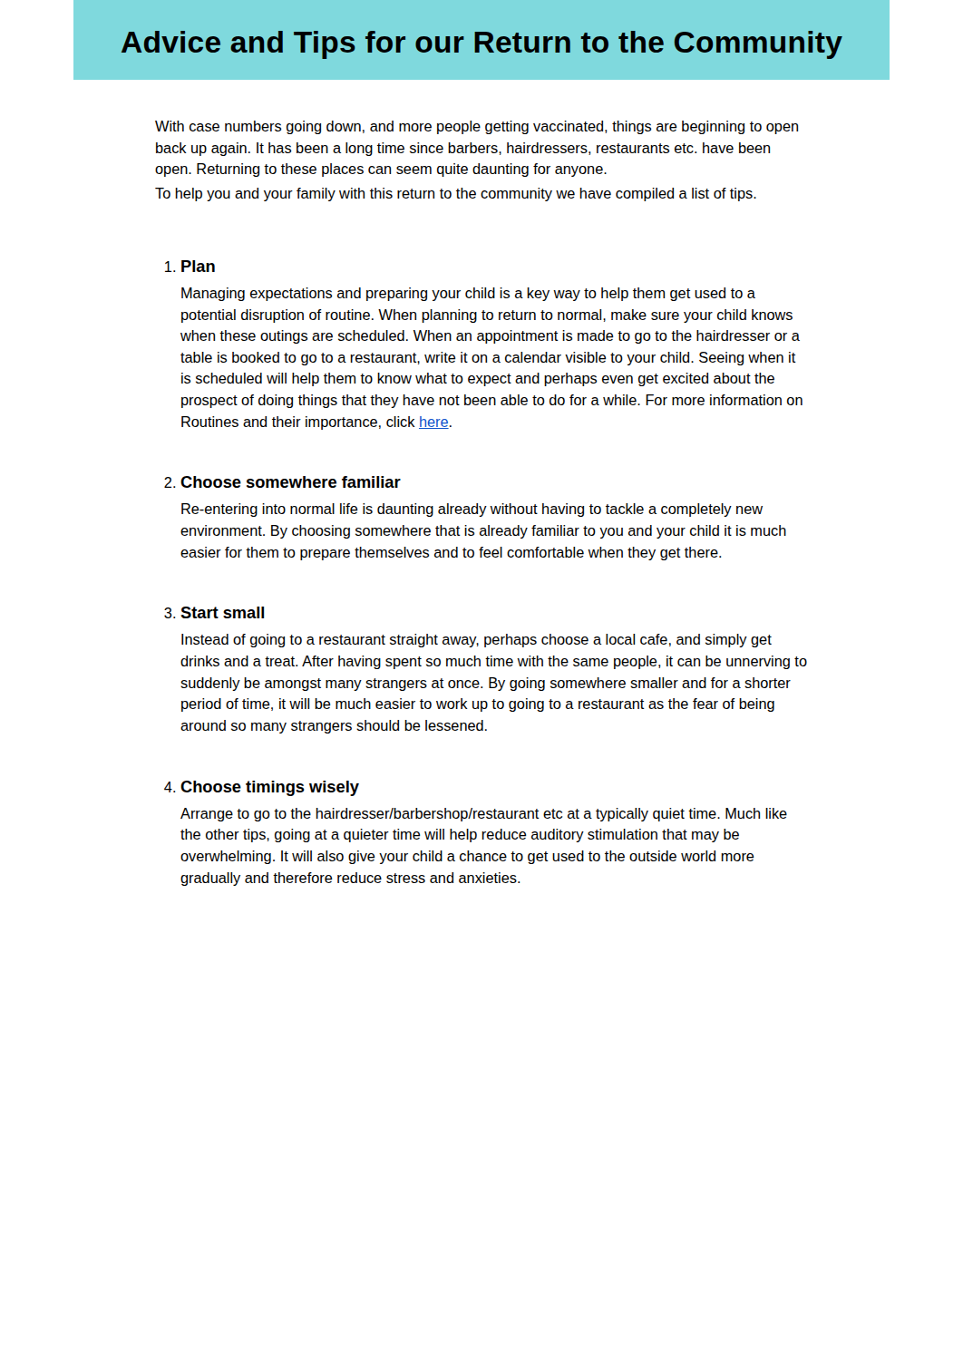Advice and Tips for our Return to the Community
With case numbers going down, and more people getting vaccinated, things are beginning to open back up again. It has been a long time since barbers, hairdressers, restaurants etc. have been open. Returning to these places can seem quite daunting for anyone.
To help you and your family with this return to the community we have compiled a list of tips.
Plan
Managing expectations and preparing your child is a key way to help them get used to a potential disruption of routine. When planning to return to normal, make sure your child knows when these outings are scheduled. When an appointment is made to go to the hairdresser or a table is booked to go to a restaurant, write it on a calendar visible to your child. Seeing when it is scheduled will help them to know what to expect and perhaps even get excited about the prospect of doing things that they have not been able to do for a while. For more information on Routines and their importance, click here.
Choose somewhere familiar
Re-entering into normal life is daunting already without having to tackle a completely new environment. By choosing somewhere that is already familiar to you and your child it is much easier for them to prepare themselves and to feel comfortable when they get there.
Start small
Instead of going to a restaurant straight away, perhaps choose a local cafe, and simply get drinks and a treat. After having spent so much time with the same people, it can be unnerving to suddenly be amongst many strangers at once. By going somewhere smaller and for a shorter period of time, it will be much easier to work up to going to a restaurant as the fear of being around so many strangers should be lessened.
Choose timings wisely
Arrange to go to the hairdresser/barbershop/restaurant etc at a typically quiet time. Much like the other tips, going at a quieter time will help reduce auditory stimulation that may be overwhelming. It will also give your child a chance to get used to the outside world more gradually and therefore reduce stress and anxieties.